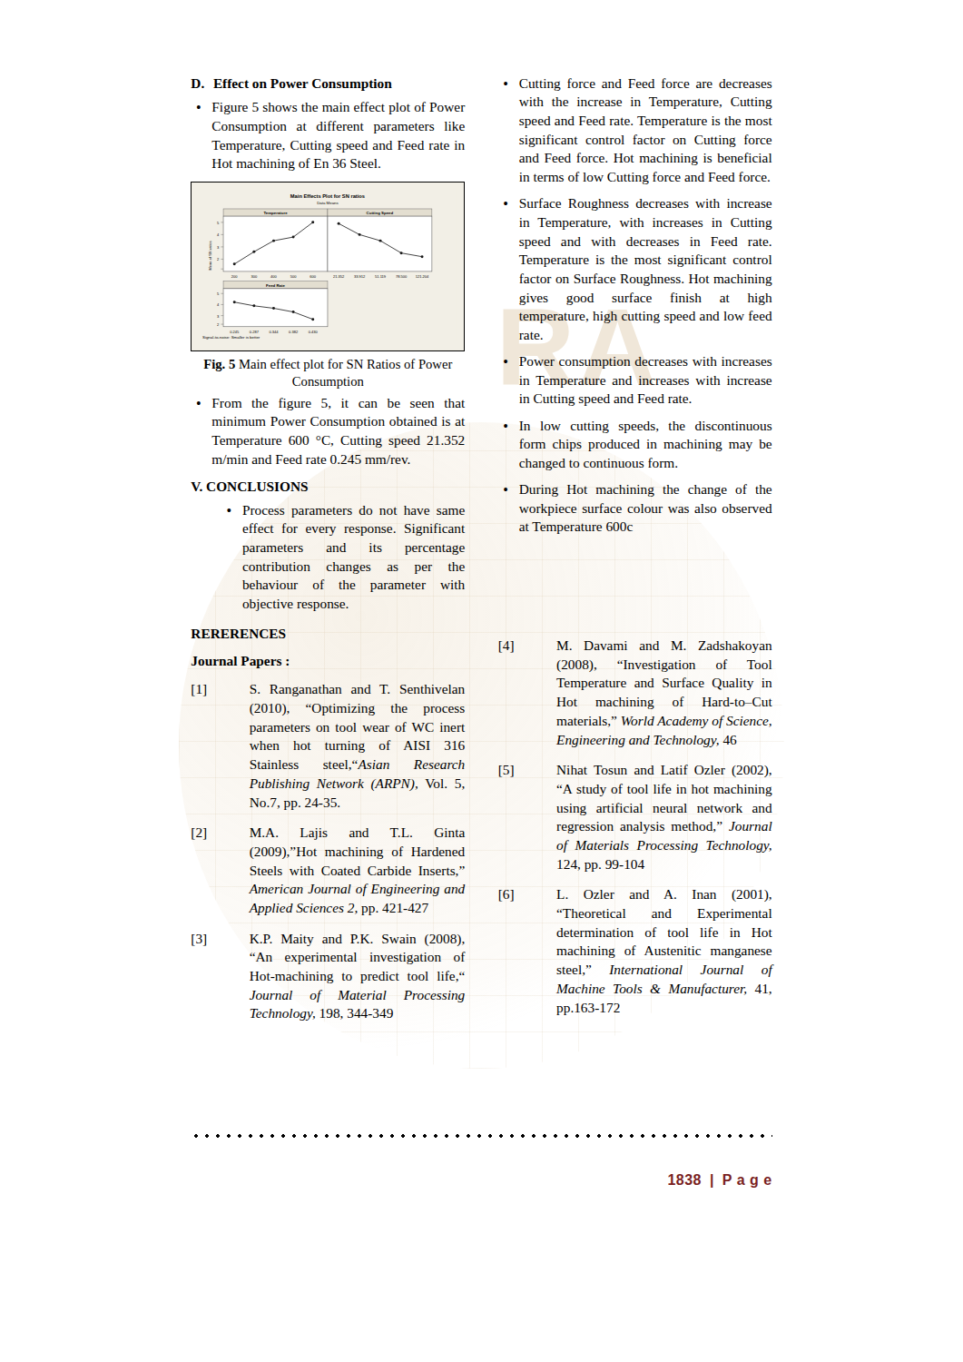RA
D. Effect on Power Consumption
Figure 5 shows the main effect plot of Power Consumption at different parameters like Temperature, Cutting speed and Feed rate in Hot machining of En 36 Steel.
Main Effects Plot for SN ratios Data Means Temperature Cutting Speed 5 4 3 2 200 300 400 500 600 21.352 33.912 51.119 78.500 121.204 Mean of SN ratios Feed Rate 5 4 3 2 0.245 0.287 0.344 0.382 0.430 Signal-to-noise: Smaller is better
Fig. 5 Main effect plot for SN Ratios of Power Consumption
From the figure 5, it can be seen that minimum Power Consumption obtained is at Temperature 600 °C, Cutting speed 21.352 m/min and Feed rate 0.245 mm/rev.
V. CONCLUSIONS
Process parameters do not have same effect for every response. Significant parameters and its percentage contribution changes as per the behaviour of the parameter with objective response.
RERERENCES
Journal Papers :
[1]
S. Ranganathan and T. Senthivelan (2010), “Optimizing the process parameters on tool wear of WC inert when hot turning of AISI 316 Stainless steel,“Asian Research Publishing Network (ARPN), Vol. 5, No.7, pp. 24-35.
[2]
M.A. Lajis and T.L. Ginta (2009),”Hot machining of Hardened Steels with Coated Carbide Inserts,” American Journal of Engineering and Applied Sciences 2, pp. 421-427
[3]
K.P. Maity and P.K. Swain (2008), “An experimental investigation of Hot-machining to predict tool life,“ Journal of Material Processing Technology, 198, 344-349
Cutting force and Feed force are decreases with the increase in Temperature, Cutting speed and Feed rate. Temperature is the most significant control factor on Cutting force and Feed force. Hot machining is beneficial in terms of low Cutting force and Feed force.
Surface Roughness decreases with increase in Temperature, with increases in Cutting speed and with decreases in Feed rate. Temperature is the most significant control factor on Surface Roughness. Hot machining gives good surface finish at high temperature, high cutting speed and low feed rate.
Power consumption decreases with increases in Temperature and increases with increase in Cutting speed and Feed rate.
In low cutting speeds, the discontinuous form chips produced in machining may be changed to continuous form.
During Hot machining the change of the workpiece surface colour was also observed at Temperature 600c
[4]
M. Davami and M. Zadshakoyan (2008), “Investigation of Tool Temperature and Surface Quality in Hot machining of Hard-to–Cut materials,” World Academy of Science, Engineering and Technology, 46
[5]
Nihat Tosun and Latif Ozler (2002), “A study of tool life in hot machining using artificial neural network and regression analysis method,” Journal of Materials Processing Technology, 124, pp. 99-104
[6]
L. Ozler and A. Inan (2001), “Theoretical and Experimental determination of tool life in Hot machining of Austenitic manganese steel,” International Journal of Machine Tools & Manufacturer, 41, pp.163-172
1838 | P a g e